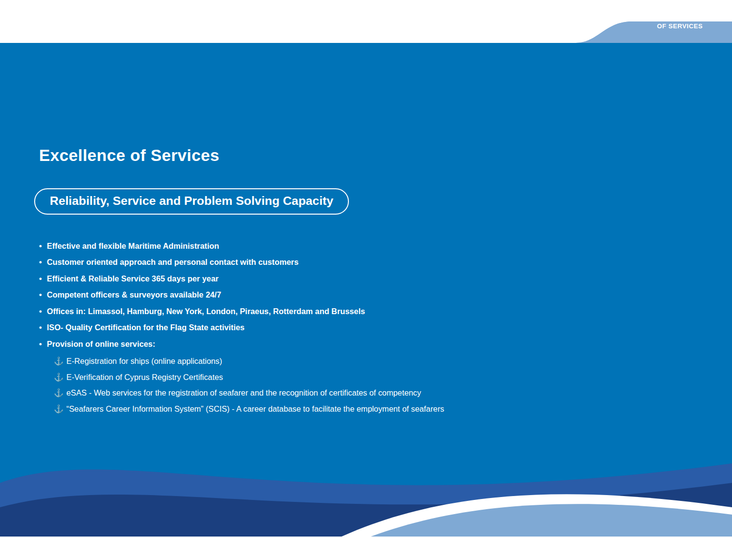Excellence
of Services
Excellence of Services
Reliability, Service and Problem Solving Capacity
Effective and flexible Maritime Administration
Customer oriented approach and personal contact with customers
Efficient & Reliable Service 365 days per year
Competent officers & surveyors available 24/7
Offices in: Limassol, Hamburg, New York, London, Piraeus, Rotterdam and Brussels
ISO- Quality Certification for the Flag State activities
Provision of online services:
E-Registration for ships (online applications)
E-Verification of Cyprus Registry Certificates
eSAS - Web services for the registration of seafarer and the recognition of certificates of competency
“Seafarers Career Information System” (SCIS) - A career database to facilitate the employment of seafarers